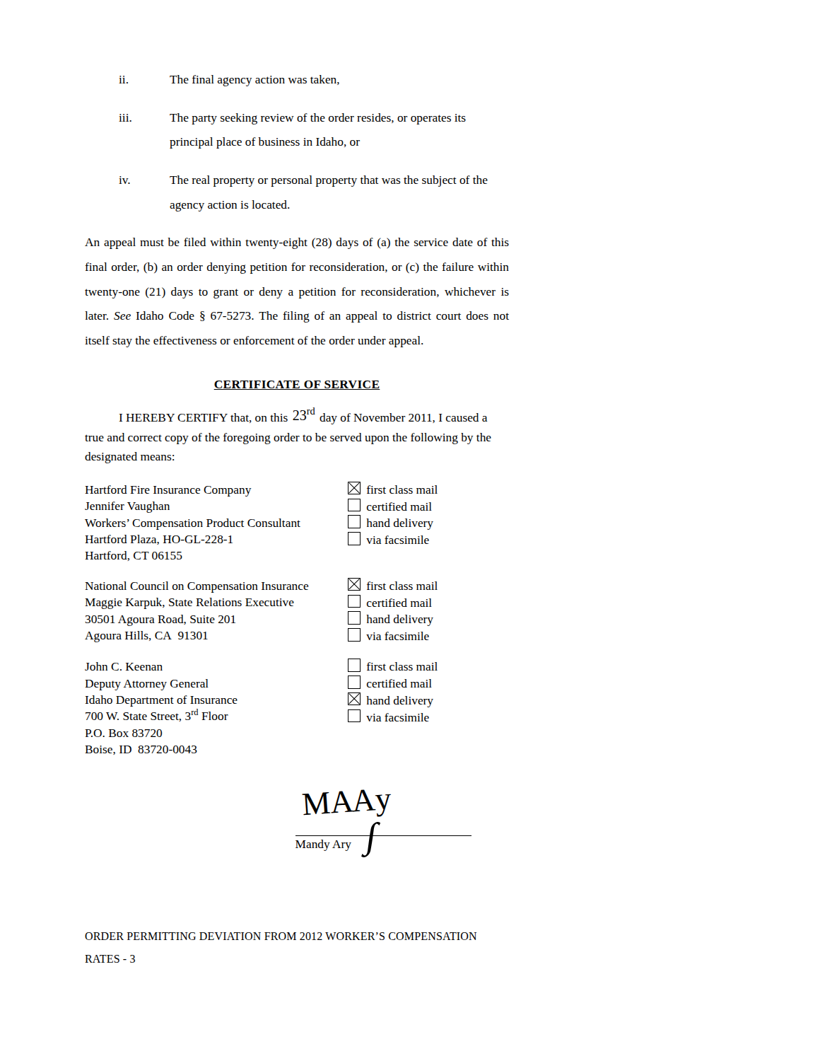ii. The final agency action was taken,
iii. The party seeking review of the order resides, or operates its principal place of business in Idaho, or
iv. The real property or personal property that was the subject of the agency action is located.
An appeal must be filed within twenty-eight (28) days of (a) the service date of this final order, (b) an order denying petition for reconsideration, or (c) the failure within twenty-one (21) days to grant or deny a petition for reconsideration, whichever is later. See Idaho Code § 67-5273. The filing of an appeal to district court does not itself stay the effectiveness or enforcement of the order under appeal.
CERTIFICATE OF SERVICE
I HEREBY CERTIFY that, on this 23rd day of November 2011, I caused a true and correct copy of the foregoing order to be served upon the following by the designated means:
| Hartford Fire Insurance Company Jennifer Vaughan Workers’ Compensation Product Consultant Hartford Plaza, HO-GL-228-1 Hartford, CT 06155 | first class mail certified mail hand delivery via facsimile |
| National Council on Compensation Insurance Maggie Karpuk, State Relations Executive 30501 Agoura Road, Suite 201 Agoura Hills, CA 91301 | first class mail certified mail hand delivery via facsimile |
| John C. Keenan Deputy Attorney General Idaho Department of Insurance 700 W. State Street, 3 rd Floor P.O. Box 83720 Boise, ID 83720-0043 | first class mail certified mail hand delivery via facsimile |
MAAy
∫
Mandy Ary
ORDER PERMITTING DEVIATION FROM 2012 WORKER’S COMPENSATION RATES - 3